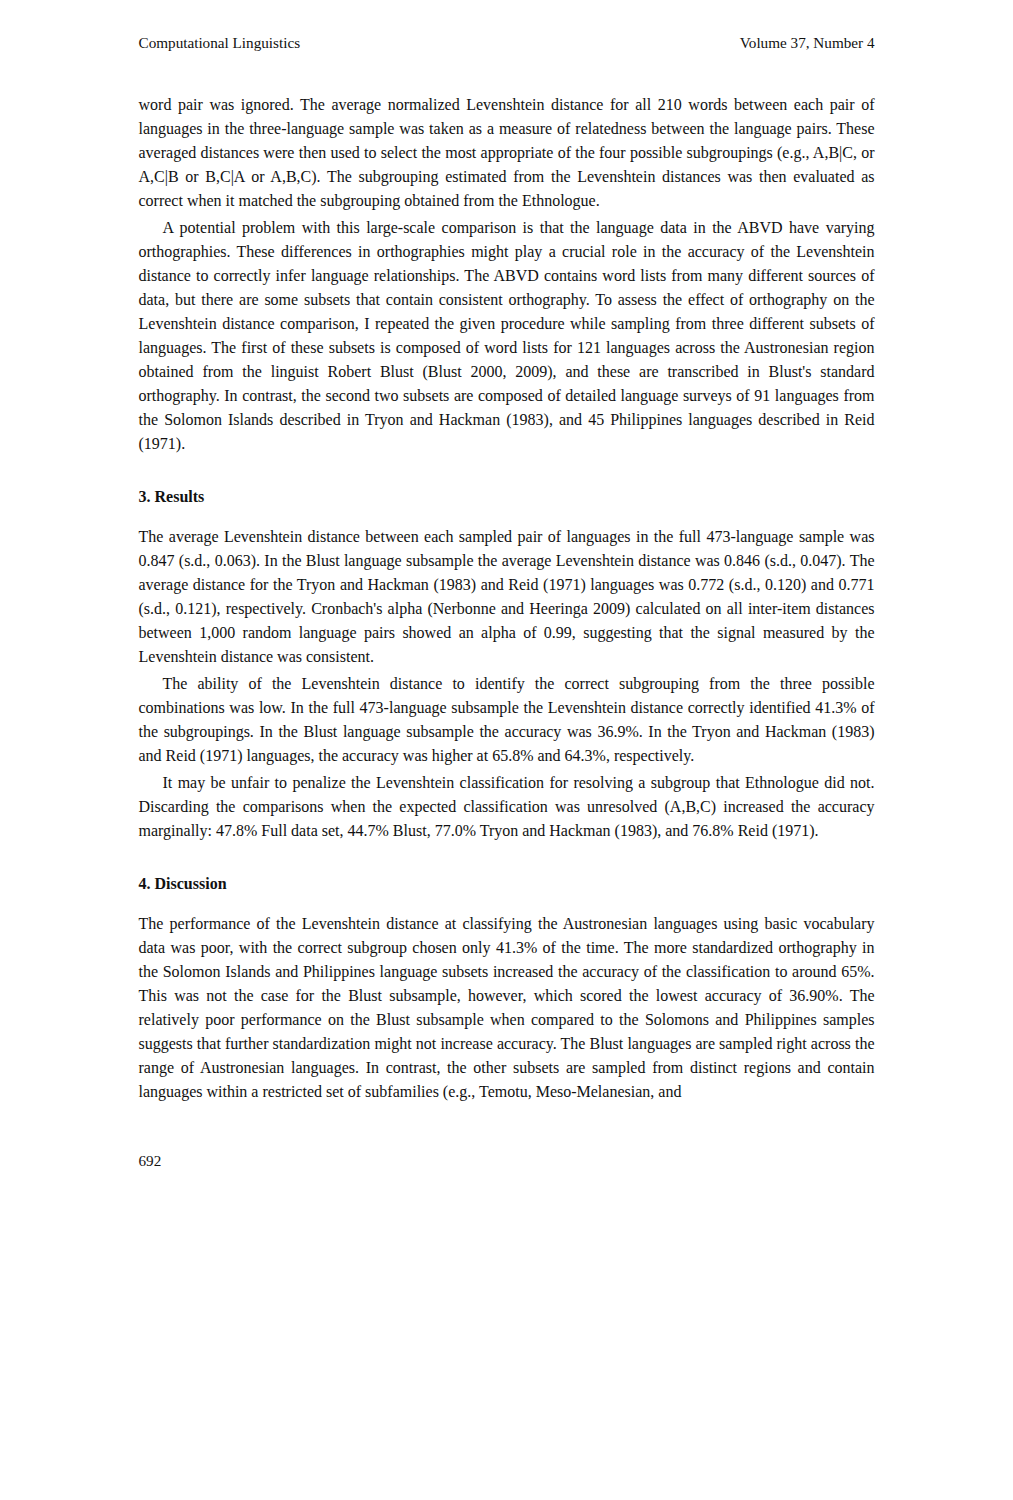Computational Linguistics Volume 37, Number 4
word pair was ignored. The average normalized Levenshtein distance for all 210 words between each pair of languages in the three-language sample was taken as a measure of relatedness between the language pairs. These averaged distances were then used to select the most appropriate of the four possible subgroupings (e.g., A,B|C, or A,C|B or B,C|A or A,B,C). The subgrouping estimated from the Levenshtein distances was then evaluated as correct when it matched the subgrouping obtained from the Ethnologue.
A potential problem with this large-scale comparison is that the language data in the ABVD have varying orthographies. These differences in orthographies might play a crucial role in the accuracy of the Levenshtein distance to correctly infer language relationships. The ABVD contains word lists from many different sources of data, but there are some subsets that contain consistent orthography. To assess the effect of orthography on the Levenshtein distance comparison, I repeated the given procedure while sampling from three different subsets of languages. The first of these subsets is composed of word lists for 121 languages across the Austronesian region obtained from the linguist Robert Blust (Blust 2000, 2009), and these are transcribed in Blust's standard orthography. In contrast, the second two subsets are composed of detailed language surveys of 91 languages from the Solomon Islands described in Tryon and Hackman (1983), and 45 Philippines languages described in Reid (1971).
3. Results
The average Levenshtein distance between each sampled pair of languages in the full 473-language sample was 0.847 (s.d., 0.063). In the Blust language subsample the average Levenshtein distance was 0.846 (s.d., 0.047). The average distance for the Tryon and Hackman (1983) and Reid (1971) languages was 0.772 (s.d., 0.120) and 0.771 (s.d., 0.121), respectively. Cronbach's alpha (Nerbonne and Heeringa 2009) calculated on all inter-item distances between 1,000 random language pairs showed an alpha of 0.99, suggesting that the signal measured by the Levenshtein distance was consistent.
The ability of the Levenshtein distance to identify the correct subgrouping from the three possible combinations was low. In the full 473-language subsample the Levenshtein distance correctly identified 41.3% of the subgroupings. In the Blust language subsample the accuracy was 36.9%. In the Tryon and Hackman (1983) and Reid (1971) languages, the accuracy was higher at 65.8% and 64.3%, respectively.
It may be unfair to penalize the Levenshtein classification for resolving a subgroup that Ethnologue did not. Discarding the comparisons when the expected classification was unresolved (A,B,C) increased the accuracy marginally: 47.8% Full data set, 44.7% Blust, 77.0% Tryon and Hackman (1983), and 76.8% Reid (1971).
4. Discussion
The performance of the Levenshtein distance at classifying the Austronesian languages using basic vocabulary data was poor, with the correct subgroup chosen only 41.3% of the time. The more standardized orthography in the Solomon Islands and Philippines language subsets increased the accuracy of the classification to around 65%. This was not the case for the Blust subsample, however, which scored the lowest accuracy of 36.90%. The relatively poor performance on the Blust subsample when compared to the Solomons and Philippines samples suggests that further standardization might not increase accuracy. The Blust languages are sampled right across the range of Austronesian languages. In contrast, the other subsets are sampled from distinct regions and contain languages within a restricted set of subfamilies (e.g., Temotu, Meso-Melanesian, and
692